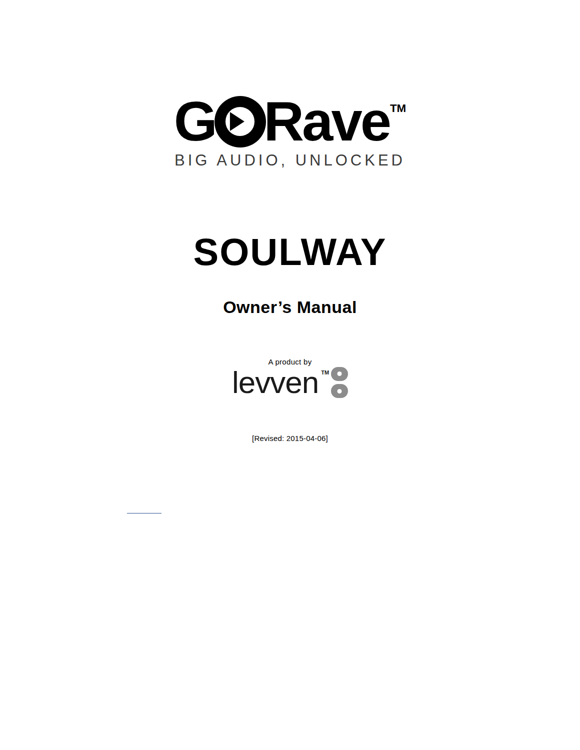G RaveTM
BIG AUDIO, UNLOCKED
SOULWAY
Owner’s Manual
A product by
levven TM
[Revised: 2015-04-06]